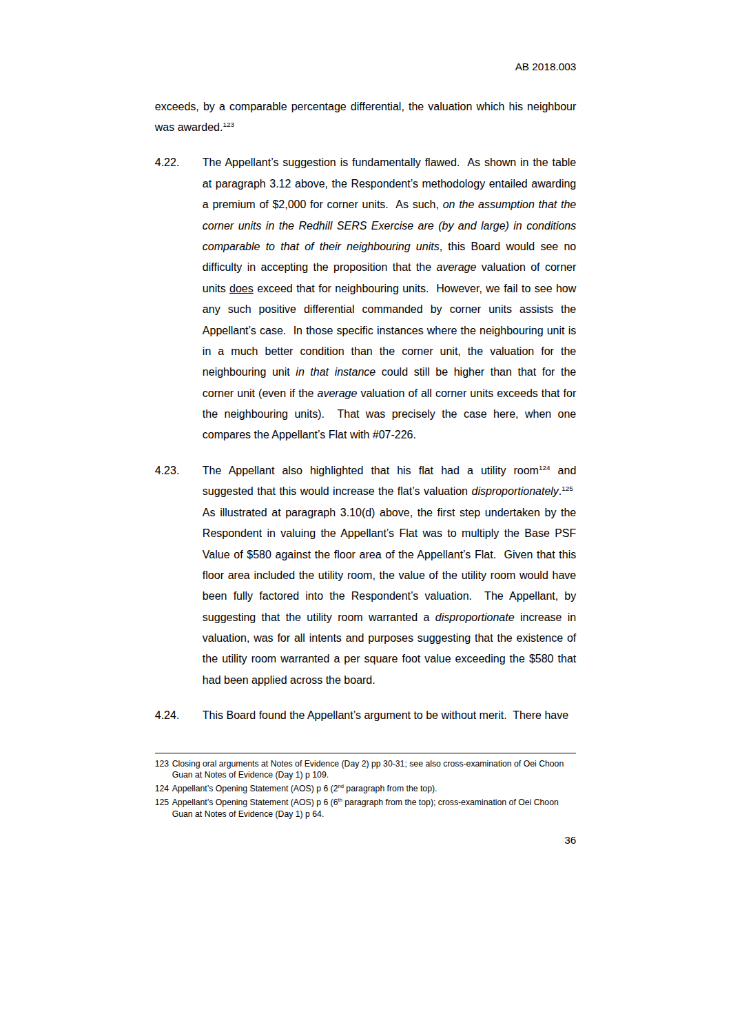AB 2018.003
exceeds, by a comparable percentage differential, the valuation which his neighbour was awarded.123
4.22.
The Appellant’s suggestion is fundamentally flawed. As shown in the table at paragraph 3.12 above, the Respondent’s methodology entailed awarding a premium of $2,000 for corner units. As such, on the assumption that the corner units in the Redhill SERS Exercise are (by and large) in conditions comparable to that of their neighbouring units, this Board would see no difficulty in accepting the proposition that the average valuation of corner units does exceed that for neighbouring units. However, we fail to see how any such positive differential commanded by corner units assists the Appellant’s case. In those specific instances where the neighbouring unit is in a much better condition than the corner unit, the valuation for the neighbouring unit in that instance could still be higher than that for the corner unit (even if the average valuation of all corner units exceeds that for the neighbouring units). That was precisely the case here, when one compares the Appellant’s Flat with #07-226.
4.23.
The Appellant also highlighted that his flat had a utility room124 and suggested that this would increase the flat’s valuation disproportionately.125 As illustrated at paragraph 3.10(d) above, the first step undertaken by the Respondent in valuing the Appellant’s Flat was to multiply the Base PSF Value of $580 against the floor area of the Appellant’s Flat. Given that this floor area included the utility room, the value of the utility room would have been fully factored into the Respondent’s valuation. The Appellant, by suggesting that the utility room warranted a disproportionate increase in valuation, was for all intents and purposes suggesting that the existence of the utility room warranted a per square foot value exceeding the $580 that had been applied across the board.
4.24.
This Board found the Appellant’s argument to be without merit. There have
123
Closing oral arguments at Notes of Evidence (Day 2) pp 30-31; see also cross-examination of Oei Choon Guan at Notes of Evidence (Day 1) p 109.
124
Appellant’s Opening Statement (AOS) p 6 (2nd paragraph from the top).
125
Appellant’s Opening Statement (AOS) p 6 (6th paragraph from the top); cross-examination of Oei Choon Guan at Notes of Evidence (Day 1) p 64.
36